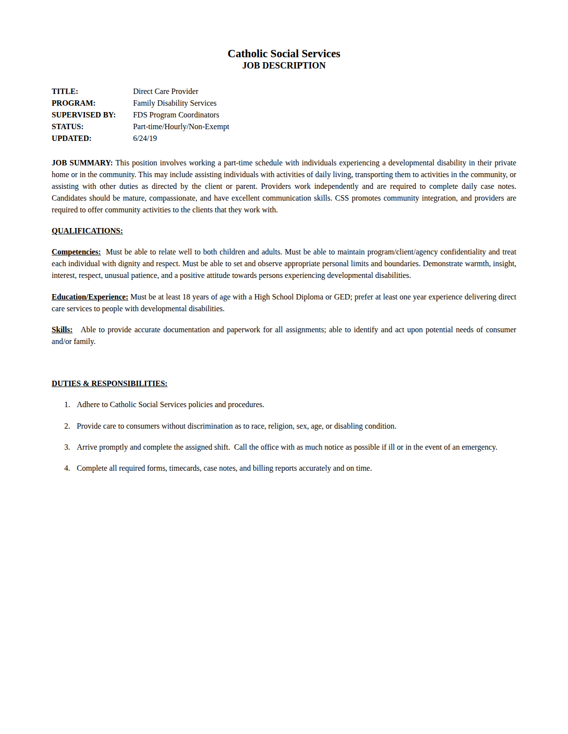Catholic Social Services
JOB DESCRIPTION
| TITLE: | Direct Care Provider |
| PROGRAM: | Family Disability Services |
| SUPERVISED BY: | FDS Program Coordinators |
| STATUS: | Part-time/Hourly/Non-Exempt |
| UPDATED: | 6/24/19 |
JOB SUMMARY: This position involves working a part-time schedule with individuals experiencing a developmental disability in their private home or in the community. This may include assisting individuals with activities of daily living, transporting them to activities in the community, or assisting with other duties as directed by the client or parent. Providers work independently and are required to complete daily case notes. Candidates should be mature, compassionate, and have excellent communication skills. CSS promotes community integration, and providers are required to offer community activities to the clients that they work with.
QUALIFICATIONS:
Competencies: Must be able to relate well to both children and adults. Must be able to maintain program/client/agency confidentiality and treat each individual with dignity and respect. Must be able to set and observe appropriate personal limits and boundaries. Demonstrate warmth, insight, interest, respect, unusual patience, and a positive attitude towards persons experiencing developmental disabilities.
Education/Experience: Must be at least 18 years of age with a High School Diploma or GED; prefer at least one year experience delivering direct care services to people with developmental disabilities.
Skills: Able to provide accurate documentation and paperwork for all assignments; able to identify and act upon potential needs of consumer and/or family.
DUTIES & RESPONSIBILITIES:
Adhere to Catholic Social Services policies and procedures.
Provide care to consumers without discrimination as to race, religion, sex, age, or disabling condition.
Arrive promptly and complete the assigned shift. Call the office with as much notice as possible if ill or in the event of an emergency.
Complete all required forms, timecards, case notes, and billing reports accurately and on time.